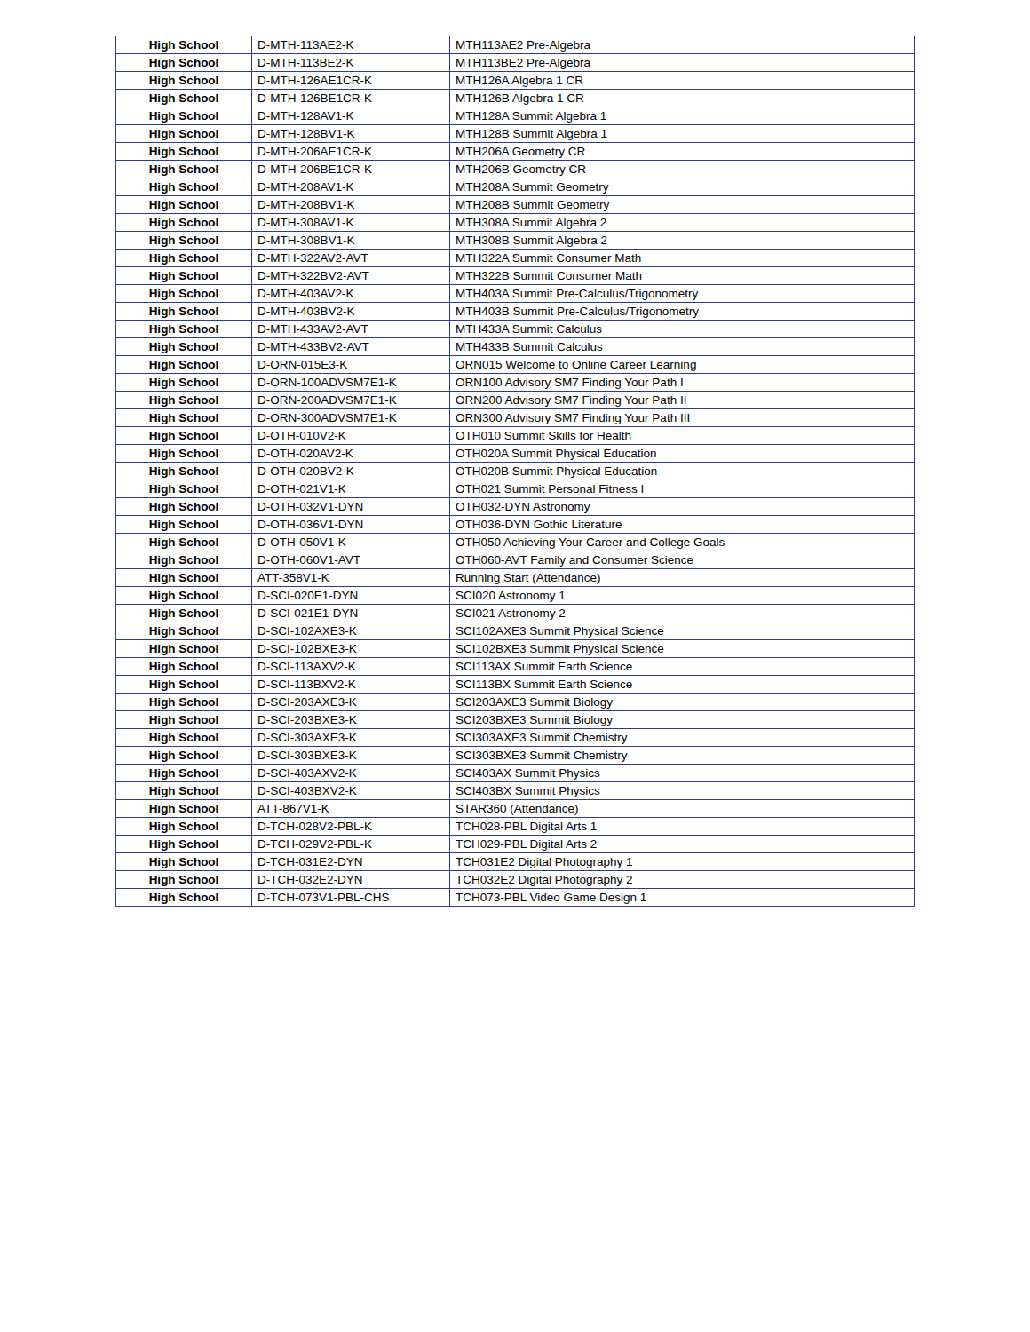| High School | D-MTH-113AE2-K | MTH113AE2 Pre-Algebra |
| High School | D-MTH-113BE2-K | MTH113BE2 Pre-Algebra |
| High School | D-MTH-126AE1CR-K | MTH126A Algebra 1 CR |
| High School | D-MTH-126BE1CR-K | MTH126B Algebra 1 CR |
| High School | D-MTH-128AV1-K | MTH128A Summit Algebra 1 |
| High School | D-MTH-128BV1-K | MTH128B Summit Algebra 1 |
| High School | D-MTH-206AE1CR-K | MTH206A Geometry CR |
| High School | D-MTH-206BE1CR-K | MTH206B Geometry CR |
| High School | D-MTH-208AV1-K | MTH208A Summit Geometry |
| High School | D-MTH-208BV1-K | MTH208B Summit Geometry |
| High School | D-MTH-308AV1-K | MTH308A Summit Algebra 2 |
| High School | D-MTH-308BV1-K | MTH308B Summit Algebra 2 |
| High School | D-MTH-322AV2-AVT | MTH322A Summit Consumer Math |
| High School | D-MTH-322BV2-AVT | MTH322B Summit Consumer Math |
| High School | D-MTH-403AV2-K | MTH403A Summit Pre-Calculus/Trigonometry |
| High School | D-MTH-403BV2-K | MTH403B Summit Pre-Calculus/Trigonometry |
| High School | D-MTH-433AV2-AVT | MTH433A Summit Calculus |
| High School | D-MTH-433BV2-AVT | MTH433B Summit Calculus |
| High School | D-ORN-015E3-K | ORN015 Welcome to Online Career Learning |
| High School | D-ORN-100ADVSM7E1-K | ORN100 Advisory SM7 Finding Your Path I |
| High School | D-ORN-200ADVSM7E1-K | ORN200 Advisory SM7 Finding Your Path II |
| High School | D-ORN-300ADVSM7E1-K | ORN300 Advisory SM7 Finding Your Path III |
| High School | D-OTH-010V2-K | OTH010 Summit Skills for Health |
| High School | D-OTH-020AV2-K | OTH020A Summit Physical Education |
| High School | D-OTH-020BV2-K | OTH020B Summit Physical Education |
| High School | D-OTH-021V1-K | OTH021 Summit Personal Fitness I |
| High School | D-OTH-032V1-DYN | OTH032-DYN Astronomy |
| High School | D-OTH-036V1-DYN | OTH036-DYN Gothic Literature |
| High School | D-OTH-050V1-K | OTH050 Achieving Your Career and College Goals |
| High School | D-OTH-060V1-AVT | OTH060-AVT Family and Consumer Science |
| High School | ATT-358V1-K | Running Start (Attendance) |
| High School | D-SCI-020E1-DYN | SCI020 Astronomy 1 |
| High School | D-SCI-021E1-DYN | SCI021 Astronomy 2 |
| High School | D-SCI-102AXE3-K | SCI102AXE3 Summit Physical Science |
| High School | D-SCI-102BXE3-K | SCI102BXE3 Summit Physical Science |
| High School | D-SCI-113AXV2-K | SCI113AX Summit Earth Science |
| High School | D-SCI-113BXV2-K | SCI113BX Summit Earth Science |
| High School | D-SCI-203AXE3-K | SCI203AXE3 Summit Biology |
| High School | D-SCI-203BXE3-K | SCI203BXE3 Summit Biology |
| High School | D-SCI-303AXE3-K | SCI303AXE3 Summit Chemistry |
| High School | D-SCI-303BXE3-K | SCI303BXE3 Summit Chemistry |
| High School | D-SCI-403AXV2-K | SCI403AX Summit Physics |
| High School | D-SCI-403BXV2-K | SCI403BX Summit Physics |
| High School | ATT-867V1-K | STAR360 (Attendance) |
| High School | D-TCH-028V2-PBL-K | TCH028-PBL Digital Arts 1 |
| High School | D-TCH-029V2-PBL-K | TCH029-PBL Digital Arts 2 |
| High School | D-TCH-031E2-DYN | TCH031E2 Digital Photography 1 |
| High School | D-TCH-032E2-DYN | TCH032E2 Digital Photography 2 |
| High School | D-TCH-073V1-PBL-CHS | TCH073-PBL Video Game Design 1 |